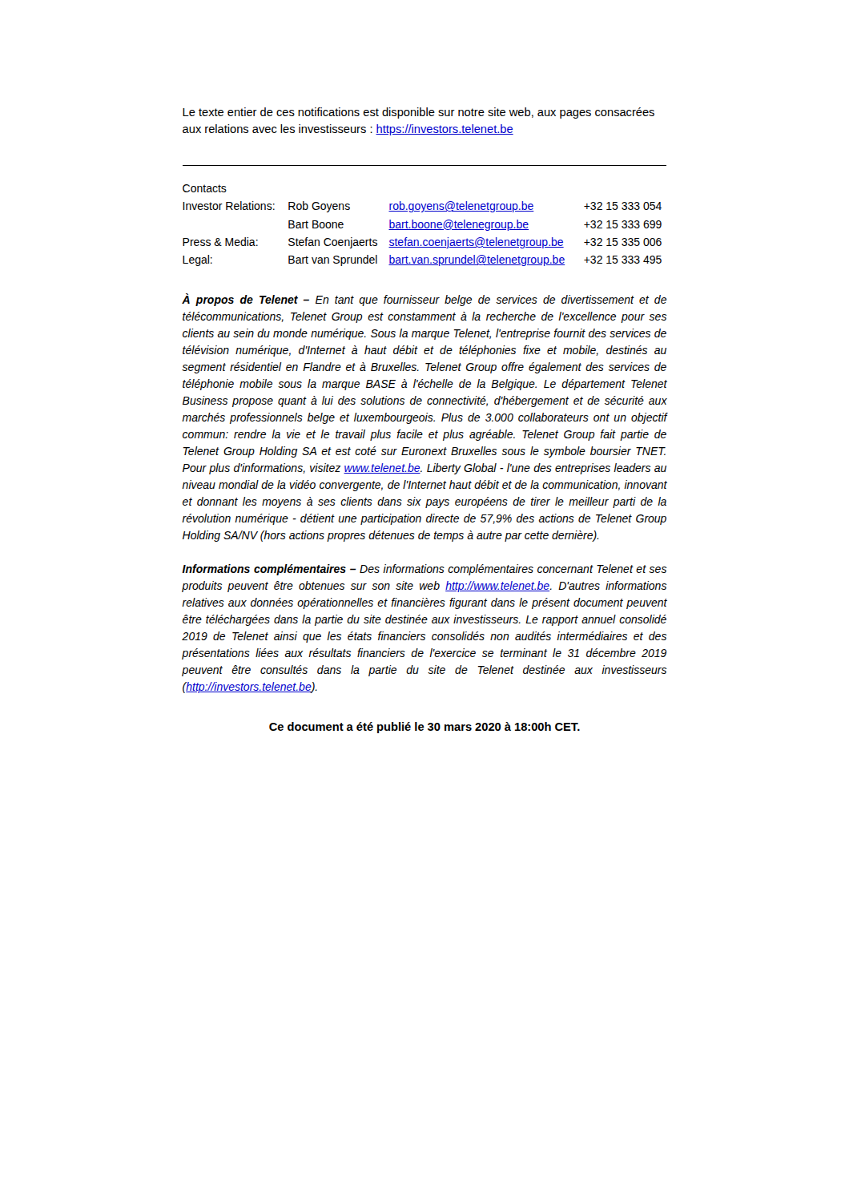Le texte entier de ces notifications est disponible sur notre site web, aux pages consacrées aux relations avec les investisseurs : https://investors.telenet.be
| Contacts | | | |
| Investor Relations: | Rob Goyens | rob.goyens@telenetgroup.be | +32 15 333 054 |
| | Bart Boone | bart.boone@telenegroup.be | +32 15 333 699 |
| Press & Media: | Stefan Coenjaerts | stefan.coenjaerts@telenetgroup.be | +32 15 335 006 |
| Legal: | Bart van Sprundel | bart.van.sprundel@telenetgroup.be | +32 15 333 495 |
À propos de Telenet – En tant que fournisseur belge de services de divertissement et de télécommunications, Telenet Group est constamment à la recherche de l'excellence pour ses clients au sein du monde numérique. Sous la marque Telenet, l'entreprise fournit des services de télévision numérique, d'Internet à haut débit et de téléphonies fixe et mobile, destinés au segment résidentiel en Flandre et à Bruxelles. Telenet Group offre également des services de téléphonie mobile sous la marque BASE à l'échelle de la Belgique. Le département Telenet Business propose quant à lui des solutions de connectivité, d'hébergement et de sécurité aux marchés professionnels belge et luxembourgeois. Plus de 3.000 collaborateurs ont un objectif commun: rendre la vie et le travail plus facile et plus agréable. Telenet Group fait partie de Telenet Group Holding SA et est coté sur Euronext Bruxelles sous le symbole boursier TNET. Pour plus d'informations, visitez www.telenet.be. Liberty Global - l'une des entreprises leaders au niveau mondial de la vidéo convergente, de l'Internet haut débit et de la communication, innovant et donnant les moyens à ses clients dans six pays européens de tirer le meilleur parti de la révolution numérique - détient une participation directe de 57,9% des actions de Telenet Group Holding SA/NV (hors actions propres détenues de temps à autre par cette dernière).
Informations complémentaires – Des informations complémentaires concernant Telenet et ses produits peuvent être obtenues sur son site web http://www.telenet.be. D'autres informations relatives aux données opérationnelles et financières figurant dans le présent document peuvent être téléchargées dans la partie du site destinée aux investisseurs. Le rapport annuel consolidé 2019 de Telenet ainsi que les états financiers consolidés non audités intermédiaires et des présentations liées aux résultats financiers de l'exercice se terminant le 31 décembre 2019 peuvent être consultés dans la partie du site de Telenet destinée aux investisseurs (http://investors.telenet.be).
Ce document a été publié le 30 mars 2020 à 18:00h CET.